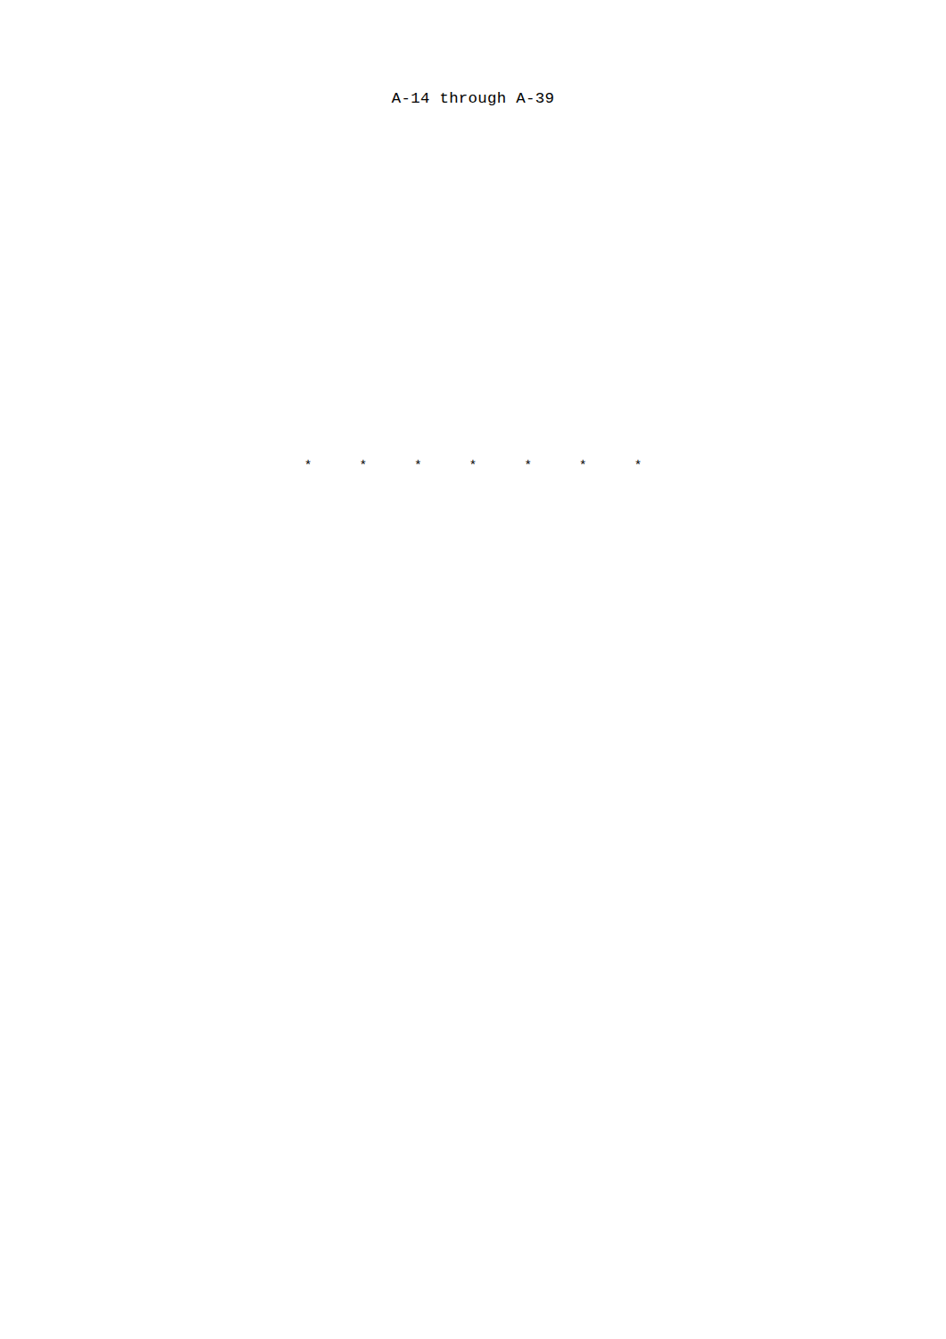A-14 through A-39
*******